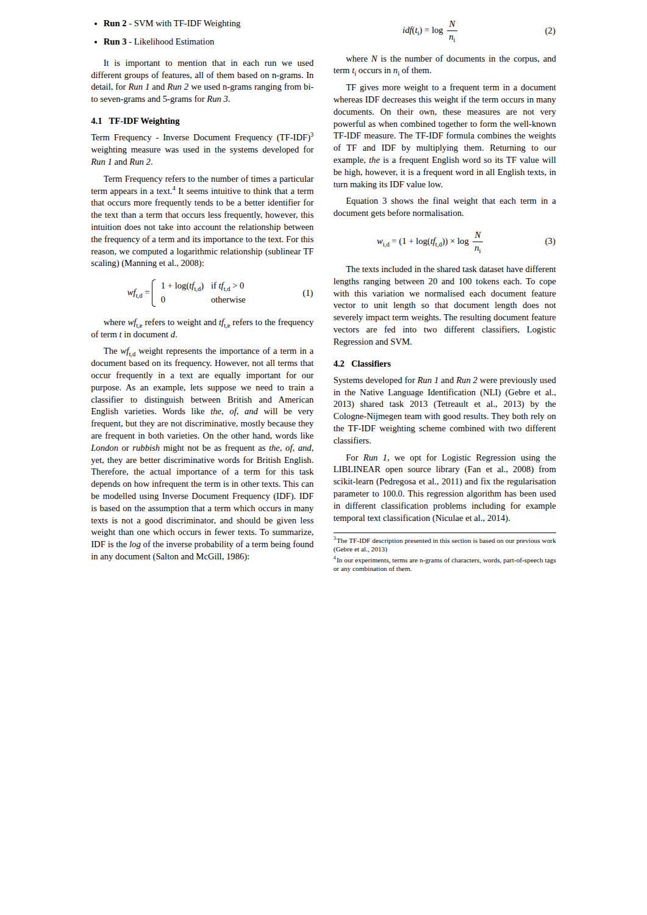Run 2 - SVM with TF-IDF Weighting
Run 3 - Likelihood Estimation
It is important to mention that in each run we used different groups of features, all of them based on n-grams. In detail, for Run 1 and Run 2 we used n-grams ranging from bi- to seven-grams and 5-grams for Run 3.
4.1 TF-IDF Weighting
Term Frequency - Inverse Document Frequency (TF-IDF)3 weighting measure was used in the systems developed for Run 1 and Run 2.
Term Frequency refers to the number of times a particular term appears in a text.4 It seems intuitive to think that a term that occurs more frequently tends to be a better identifier for the text than a term that occurs less frequently, however, this intuition does not take into account the relationship between the frequency of a term and its importance to the text. For this reason, we computed a logarithmic relationship (sublinear TF scaling) (Manning et al., 2008):
| wf t,d = / 1 + log( tf t,d ) / if tf t,d > 0 / / 0 / otherwise / | (1) |
where wft,e refers to weight and tft,e refers to the frequency of term t in document d.
The wft,d weight represents the importance of a term in a document based on its frequency. However, not all terms that occur frequently in a text are equally important for our purpose. As an example, lets suppose we need to train a classifier to distinguish between British and American English varieties. Words like the, of, and will be very frequent, but they are not discriminative, mostly because they are frequent in both varieties. On the other hand, words like London or rubbish might not be as frequent as the, of, and, yet, they are better discriminative words for British English. Therefore, the actual importance of a term for this task depends on how infrequent the term is in other texts. This can be modelled using Inverse Document Frequency (IDF). IDF is based on the assumption that a term which occurs in many texts is not a good discriminator, and should be given less weight than one which occurs in fewer texts. To summarize, IDF is the log of the inverse probability of a term being found in any document (Salton and McGill, 1986):
| idf ( t i ) = log N n i | (2) |
where N is the number of documents in the corpus, and term ti occurs in ni of them.
TF gives more weight to a frequent term in a document whereas IDF decreases this weight if the term occurs in many documents. On their own, these measures are not very powerful as when combined together to form the well-known TF-IDF measure. The TF-IDF formula combines the weights of TF and IDF by multiplying them. Returning to our example, the is a frequent English word so its TF value will be high, however, it is a frequent word in all English texts, in turn making its IDF value low.
Equation 3 shows the final weight that each term in a document gets before normalisation.
| w i,d = (1 + log( tf t,d )) × log N n i | (3) |
The texts included in the shared task dataset have different lengths ranging between 20 and 100 tokens each. To cope with this variation we normalised each document feature vector to unit length so that document length does not severely impact term weights. The resulting document feature vectors are fed into two different classifiers, Logistic Regression and SVM.
4.2 Classifiers
Systems developed for Run 1 and Run 2 were previously used in the Native Language Identification (NLI) (Gebre et al., 2013) shared task 2013 (Tetreault et al., 2013) by the Cologne-Nijmegen team with good results. They both rely on the TF-IDF weighting scheme combined with two different classifiers.
For Run 1, we opt for Logistic Regression using the LIBLINEAR open source library (Fan et al., 2008) from scikit-learn (Pedregosa et al., 2011) and fix the regularisation parameter to 100.0. This regression algorithm has been used in different classification problems including for example temporal text classification (Niculae et al., 2014).
3The TF-IDF description presented in this section is based on our previous work (Gebre et al., 2013)
4In our experiments, terms are n-grams of characters, words, part-of-speech tags or any combination of them.